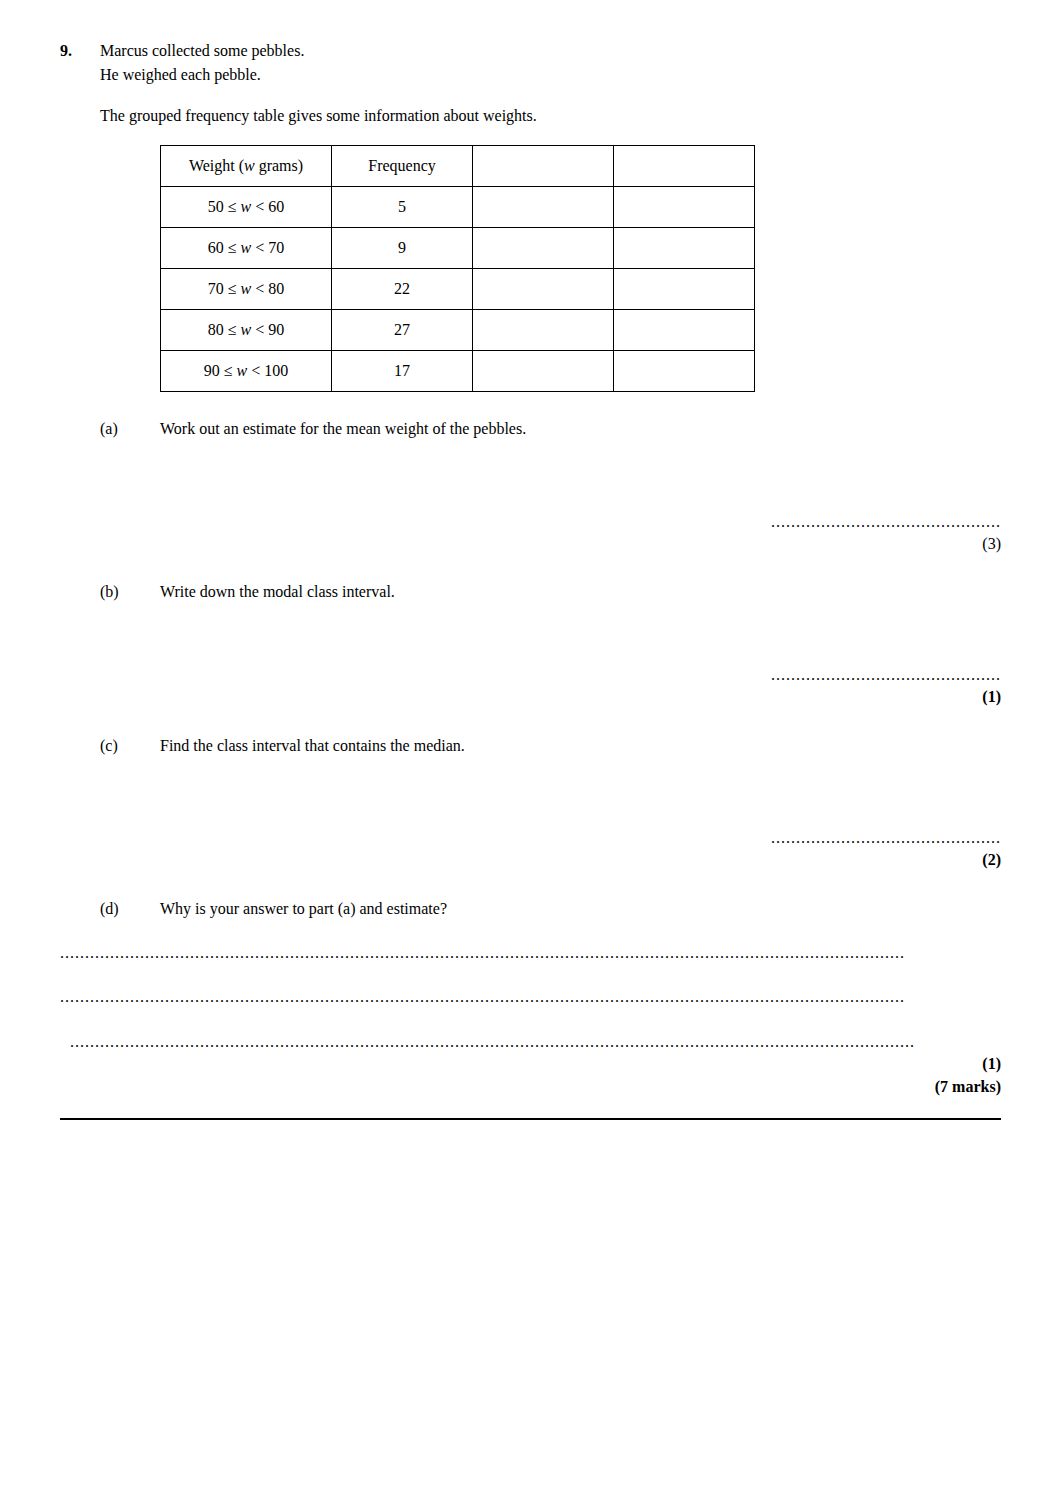9.
Marcus collected some pebbles.
He weighed each pebble.
The grouped frequency table gives some information about weights.
| Weight ( w grams) | Frequency | | |
| 50 ≤ w < 60 | 5 | | |
| 60 ≤ w < 70 | 9 | | |
| 70 ≤ w < 80 | 22 | | |
| 80 ≤ w < 90 | 27 | | |
| 90 ≤ w < 100 | 17 | | |
(a) Work out an estimate for the mean weight of the pebbles.
..............................................
(3)
(b) Write down the modal class interval.
..............................................
(1)
(c) Find the class interval that contains the median.
..............................................
(2)
(d) Why is your answer to part (a) and estimate?
.........................................................................................................................................................................
.........................................................................................................................................................................
.........................................................................................................................................................................
(1)
(7 marks)